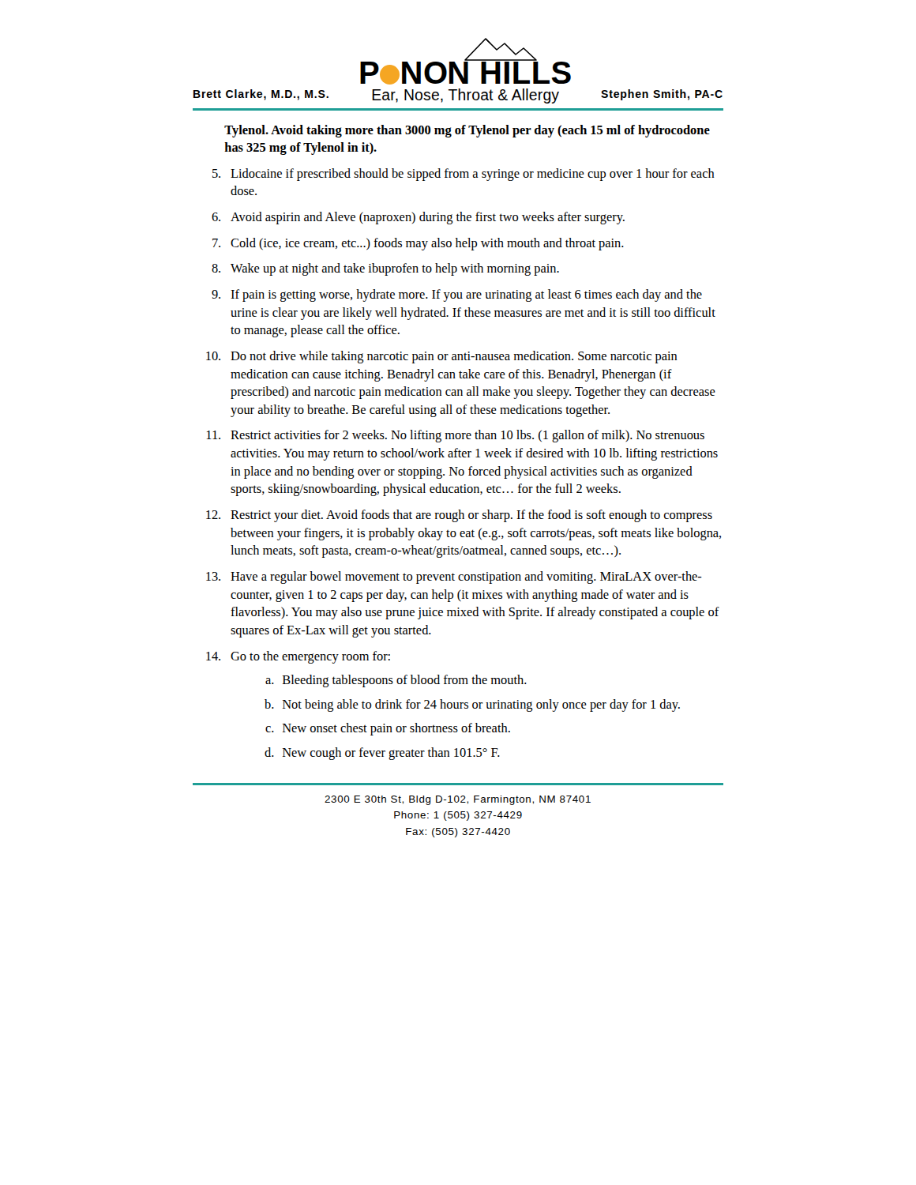Brett Clarke, M.D., M.S.
P NON HILLS
Ear, Nose, Throat & Allergy
Stephen Smith, PA-C
Tylenol. Avoid taking more than 3000 mg of Tylenol per day (each 15 ml of hydrocodone has 325 mg of Tylenol in it).
Lidocaine if prescribed should be sipped from a syringe or medicine cup over 1 hour for each dose.
Avoid aspirin and Aleve (naproxen) during the first two weeks after surgery.
Cold (ice, ice cream, etc...) foods may also help with mouth and throat pain.
Wake up at night and take ibuprofen to help with morning pain.
If pain is getting worse, hydrate more. If you are urinating at least 6 times each day and the urine is clear you are likely well hydrated. If these measures are met and it is still too difficult to manage, please call the office.
Do not drive while taking narcotic pain or anti-nausea medication. Some narcotic pain medication can cause itching. Benadryl can take care of this. Benadryl, Phenergan (if prescribed) and narcotic pain medication can all make you sleepy. Together they can decrease your ability to breathe. Be careful using all of these medications together.
Restrict activities for 2 weeks. No lifting more than 10 lbs. (1 gallon of milk). No strenuous activities. You may return to school/work after 1 week if desired with 10 lb. lifting restrictions in place and no bending over or stopping. No forced physical activities such as organized sports, skiing/snowboarding, physical education, etc… for the full 2 weeks.
Restrict your diet. Avoid foods that are rough or sharp. If the food is soft enough to compress between your fingers, it is probably okay to eat (e.g., soft carrots/peas, soft meats like bologna, lunch meats, soft pasta, cream-o-wheat/grits/oatmeal, canned soups, etc…).
Have a regular bowel movement to prevent constipation and vomiting. MiraLAX over-the-counter, given 1 to 2 caps per day, can help (it mixes with anything made of water and is flavorless). You may also use prune juice mixed with Sprite. If already constipated a couple of squares of Ex-Lax will get you started.
Go to the emergency room for:
Bleeding tablespoons of blood from the mouth.
Not being able to drink for 24 hours or urinating only once per day for 1 day.
New onset chest pain or shortness of breath.
New cough or fever greater than 101.5° F.
2300 E 30th St, Bldg D-102, Farmington, NM 87401
Phone: 1 (505) 327-4429
Fax: (505) 327-4420